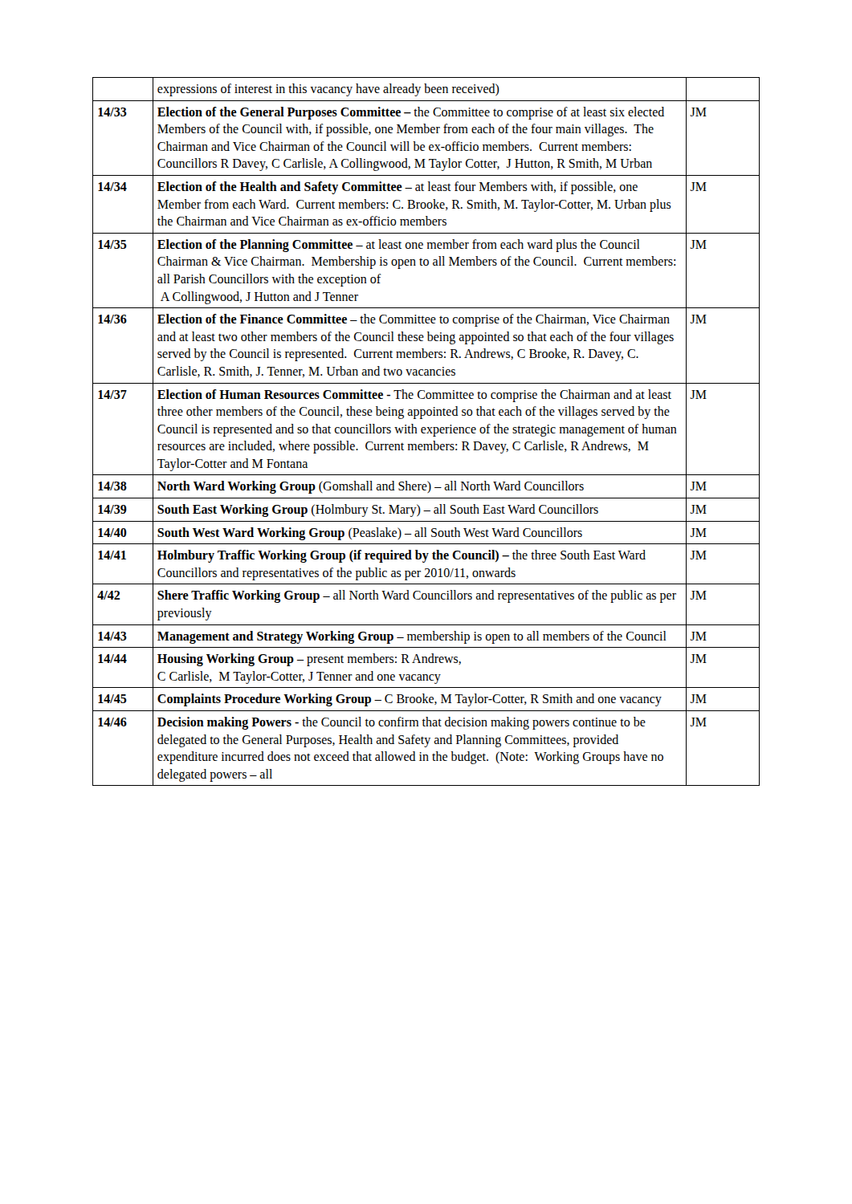| | expressions of interest in this vacancy have already been received) | |
| 14/33 | Election of the General Purposes Committee – the Committee to comprise of at least six elected Members of the Council with, if possible, one Member from each of the four main villages. The Chairman and Vice Chairman of the Council will be ex-officio members. Current members: Councillors R Davey, C Carlisle, A Collingwood, M Taylor Cotter, J Hutton, R Smith, M Urban | JM |
| 14/34 | Election of the Health and Safety Committee – at least four Members with, if possible, one Member from each Ward. Current members: C. Brooke, R. Smith, M. Taylor-Cotter, M. Urban plus the Chairman and Vice Chairman as ex-officio members | JM |
| 14/35 | Election of the Planning Committee – at least one member from each ward plus the Council Chairman & Vice Chairman. Membership is open to all Members of the Council. Current members: all Parish Councillors with the exception of A Collingwood, J Hutton and J Tenner | JM |
| 14/36 | Election of the Finance Committee – the Committee to comprise of the Chairman, Vice Chairman and at least two other members of the Council these being appointed so that each of the four villages served by the Council is represented. Current members: R. Andrews, C Brooke, R. Davey, C. Carlisle, R. Smith, J. Tenner, M. Urban and two vacancies | JM |
| 14/37 | Election of Human Resources Committee - The Committee to comprise the Chairman and at least three other members of the Council, these being appointed so that each of the villages served by the Council is represented and so that councillors with experience of the strategic management of human resources are included, where possible. Current members: R Davey, C Carlisle, R Andrews, M Taylor-Cotter and M Fontana | JM |
| 14/38 | North Ward Working Group (Gomshall and Shere) – all North Ward Councillors | JM |
| 14/39 | South East Working Group (Holmbury St. Mary) – all South East Ward Councillors | JM |
| 14/40 | South West Ward Working Group (Peaslake) – all South West Ward Councillors | JM |
| 14/41 | Holmbury Traffic Working Group (if required by the Council) – the three South East Ward Councillors and representatives of the public as per 2010/11, onwards | JM |
| 4/42 | Shere Traffic Working Group – all North Ward Councillors and representatives of the public as per previously | JM |
| 14/43 | Management and Strategy Working Group – membership is open to all members of the Council | JM |
| 14/44 | Housing Working Group – present members: R Andrews, C Carlisle, M Taylor-Cotter, J Tenner and one vacancy | JM |
| 14/45 | Complaints Procedure Working Group – C Brooke, M Taylor-Cotter, R Smith and one vacancy | JM |
| 14/46 | Decision making Powers - the Council to confirm that decision making powers continue to be delegated to the General Purposes, Health and Safety and Planning Committees, provided expenditure incurred does not exceed that allowed in the budget. (Note: Working Groups have no delegated powers – all | JM |